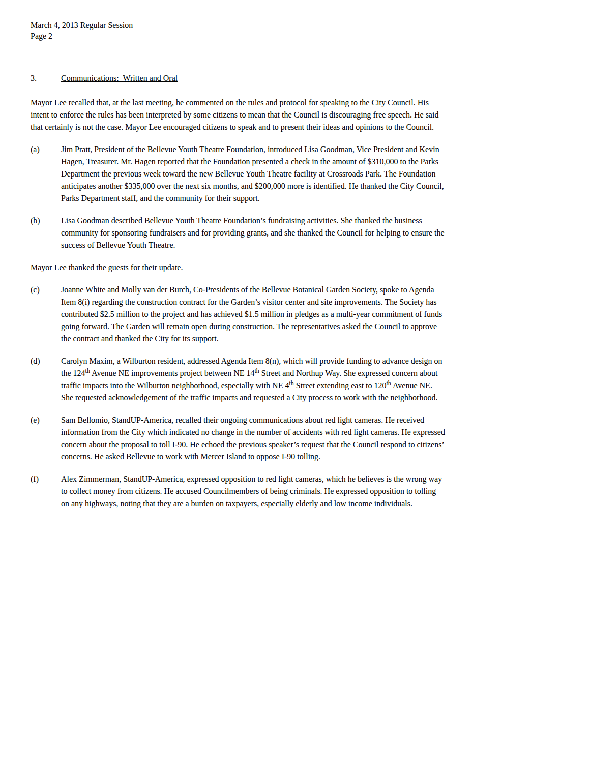March 4, 2013 Regular Session
Page 2
3. Communications: Written and Oral
Mayor Lee recalled that, at the last meeting, he commented on the rules and protocol for speaking to the City Council. His intent to enforce the rules has been interpreted by some citizens to mean that the Council is discouraging free speech. He said that certainly is not the case. Mayor Lee encouraged citizens to speak and to present their ideas and opinions to the Council.
(a)
Jim Pratt, President of the Bellevue Youth Theatre Foundation, introduced Lisa Goodman, Vice President and Kevin Hagen, Treasurer. Mr. Hagen reported that the Foundation presented a check in the amount of $310,000 to the Parks Department the previous week toward the new Bellevue Youth Theatre facility at Crossroads Park. The Foundation anticipates another $335,000 over the next six months, and $200,000 more is identified. He thanked the City Council, Parks Department staff, and the community for their support.
(b)
Lisa Goodman described Bellevue Youth Theatre Foundation’s fundraising activities. She thanked the business community for sponsoring fundraisers and for providing grants, and she thanked the Council for helping to ensure the success of Bellevue Youth Theatre.
Mayor Lee thanked the guests for their update.
(c)
Joanne White and Molly van der Burch, Co-Presidents of the Bellevue Botanical Garden Society, spoke to Agenda Item 8(i) regarding the construction contract for the Garden’s visitor center and site improvements. The Society has contributed $2.5 million to the project and has achieved $1.5 million in pledges as a multi-year commitment of funds going forward. The Garden will remain open during construction. The representatives asked the Council to approve the contract and thanked the City for its support.
(d)
Carolyn Maxim, a Wilburton resident, addressed Agenda Item 8(n), which will provide funding to advance design on the 124th Avenue NE improvements project between NE 14th Street and Northup Way. She expressed concern about traffic impacts into the Wilburton neighborhood, especially with NE 4th Street extending east to 120th Avenue NE. She requested acknowledgement of the traffic impacts and requested a City process to work with the neighborhood.
(e)
Sam Bellomio, StandUP-America, recalled their ongoing communications about red light cameras. He received information from the City which indicated no change in the number of accidents with red light cameras. He expressed concern about the proposal to toll I-90. He echoed the previous speaker’s request that the Council respond to citizens’ concerns. He asked Bellevue to work with Mercer Island to oppose I-90 tolling.
(f)
Alex Zimmerman, StandUP-America, expressed opposition to red light cameras, which he believes is the wrong way to collect money from citizens. He accused Councilmembers of being criminals. He expressed opposition to tolling on any highways, noting that they are a burden on taxpayers, especially elderly and low income individuals.